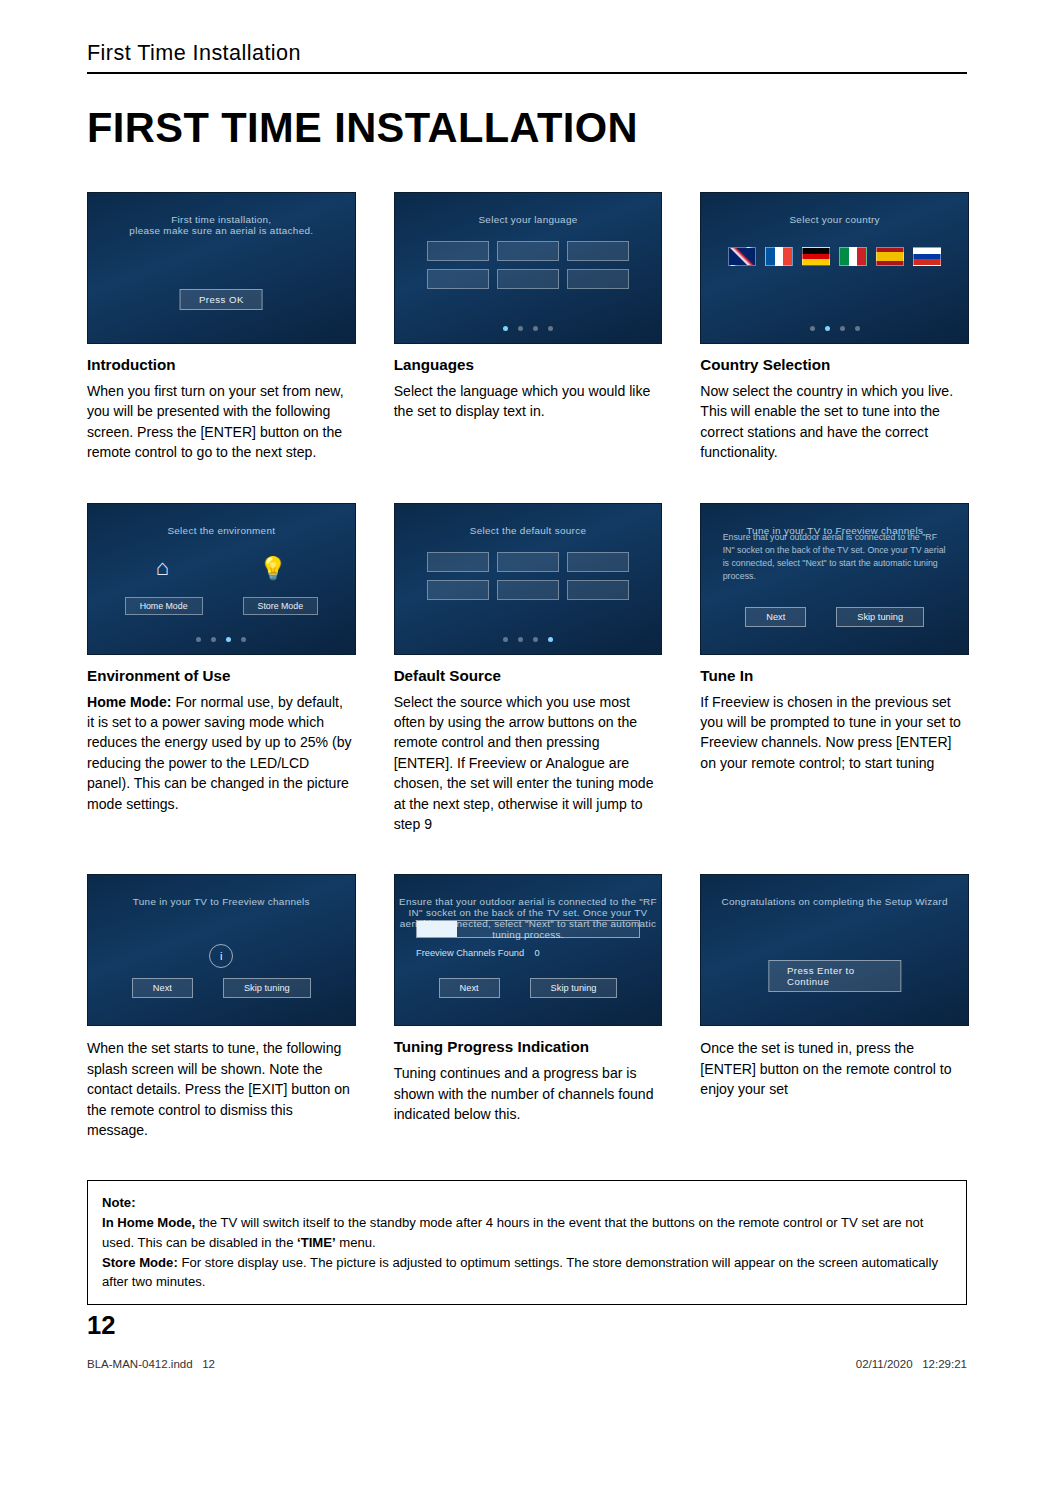First Time Installation
FIRST TIME INSTALLATION
First time installation,
please make sure an aerial is attached.
Press OK
Introduction
When you first turn on your set from new, you will be presented with the following screen. Press the [ENTER] button on the remote control to go to the next step.
Select your language
Languages
Select the language which you would like the set to display text in.
Select your country
Country Selection
Now select the country in which you live. This will enable the set to tune into the correct stations and have the correct functionality.
Select the environment
⌂💡
Home Mode Store Mode
Environment of Use
Home Mode: For normal use, by default, it is set to a power saving mode which reduces the energy used by up to 25% (by reducing the power to the LED/LCD panel). This can be changed in the picture mode settings.
Select the default source
Default Source
Select the source which you use most often by using the arrow buttons on the remote control and then pressing [ENTER]. If Freeview or Analogue are chosen, the set will enter the tuning mode at the next step, otherwise it will jump to step 9
Tune in your TV to Freeview channels
Ensure that your outdoor aerial is connected to the "RF IN" socket on the back of the TV set. Once your TV aerial is connected, select "Next" to start the automatic tuning process.
Next Skip tuning
Tune In
If Freeview is chosen in the previous set you will be prompted to tune in your set to Freeview channels. Now press [ENTER] on your remote control; to start tuning
Tune in your TV to Freeview channels
i
Next Skip tuning
When the set starts to tune, the following splash screen will be shown. Note the contact details. Press the [EXIT] button on the remote control to dismiss this message.
Ensure that your outdoor aerial is connected to the "RF IN" socket on the back of the TV set. Once your TV aerial is connected, select "Next" to start the automatic tuning process.
Freeview Channels Found 0
Next Skip tuning
Tuning Progress Indication
Tuning continues and a progress bar is shown with the number of channels found indicated below this.
Congratulations on completing the Setup Wizard
Press Enter to Continue
Once the set is tuned in, press the [ENTER] button on the remote control to enjoy your set
Note:
In Home Mode, the TV will switch itself to the standby mode after 4 hours in the event that the buttons on the remote control or TV set are not used. This can be disabled in the ‘TIME’ menu.
Store Mode: For store display use. The picture is adjusted to optimum settings. The store demonstration will appear on the screen automatically after two minutes.
12
BLA-MAN-0412.indd 12 02/11/2020 12:29:21